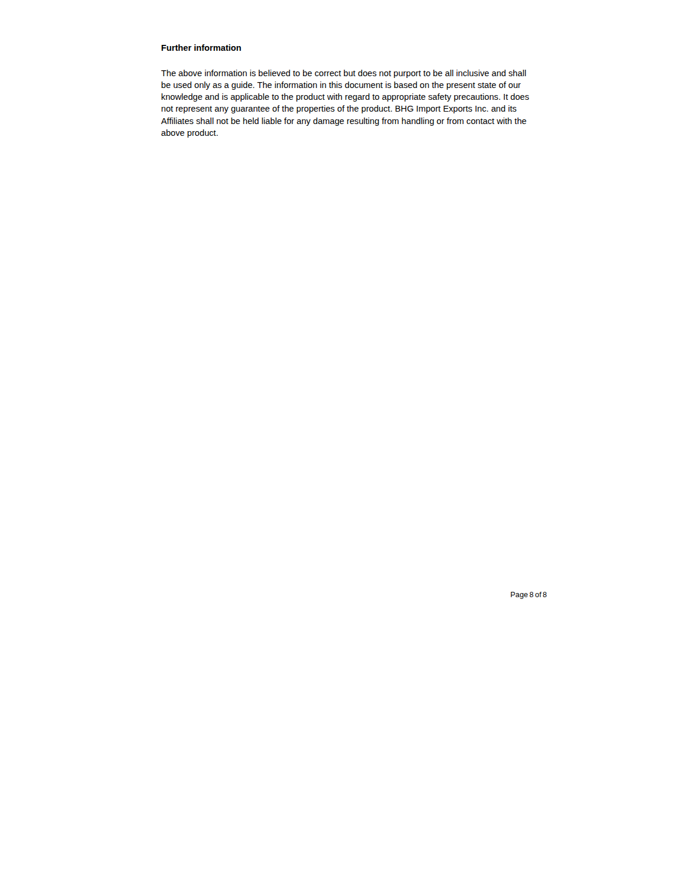Further information
The above information is believed to be correct but does not purport to be all inclusive and shall be used only as a guide. The information in this document is based on the present state of our knowledge and is applicable to the product with regard to appropriate safety precautions. It does not represent any guarantee of the properties of the product. BHG Import Exports Inc. and its Affiliates shall not be held liable for any damage resulting from handling or from contact with the above product.
Page8of8